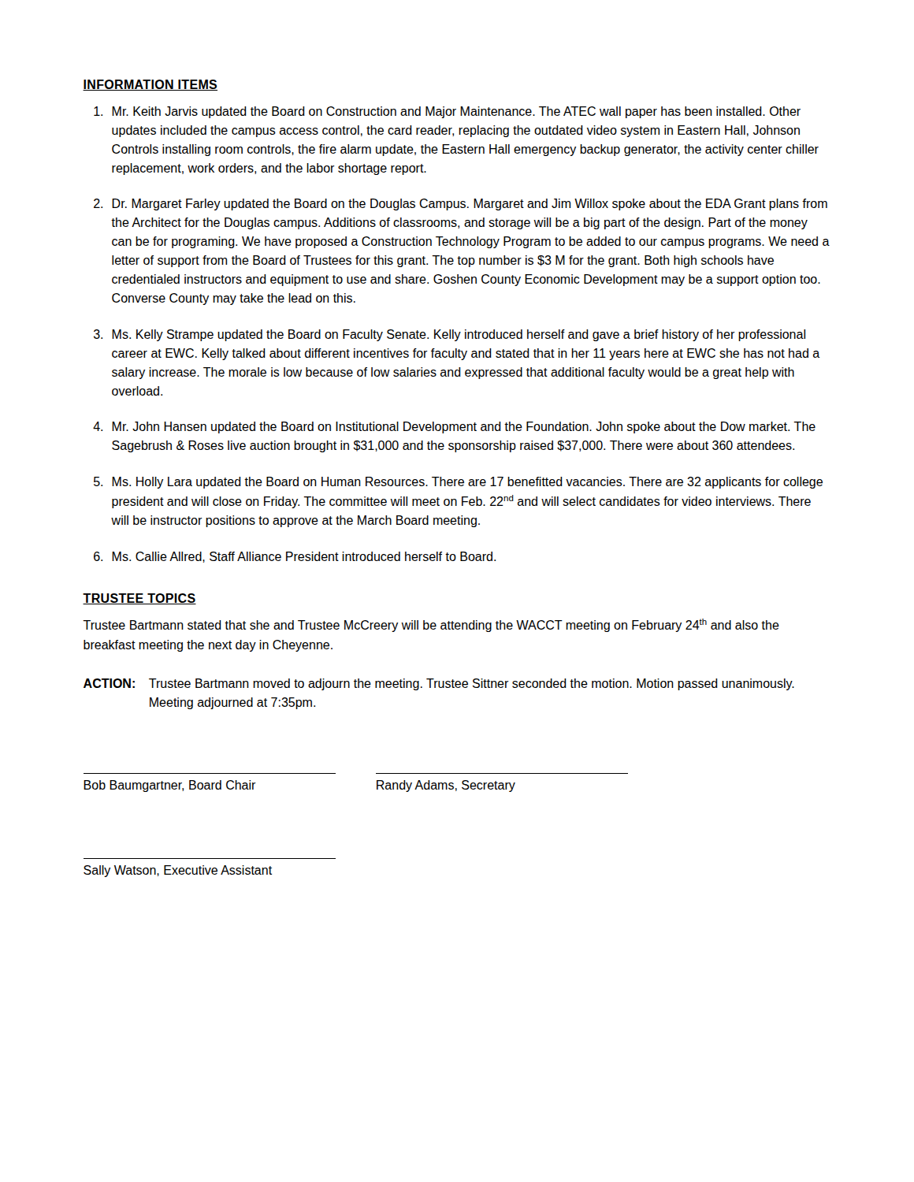INFORMATION ITEMS
Mr. Keith Jarvis updated the Board on Construction and Major Maintenance. The ATEC wall paper has been installed. Other updates included the campus access control, the card reader, replacing the outdated video system in Eastern Hall, Johnson Controls installing room controls, the fire alarm update, the Eastern Hall emergency backup generator, the activity center chiller replacement, work orders, and the labor shortage report.
Dr. Margaret Farley updated the Board on the Douglas Campus. Margaret and Jim Willox spoke about the EDA Grant plans from the Architect for the Douglas campus. Additions of classrooms, and storage will be a big part of the design. Part of the money can be for programing. We have proposed a Construction Technology Program to be added to our campus programs. We need a letter of support from the Board of Trustees for this grant. The top number is $3 M for the grant. Both high schools have credentialed instructors and equipment to use and share. Goshen County Economic Development may be a support option too. Converse County may take the lead on this.
Ms. Kelly Strampe updated the Board on Faculty Senate. Kelly introduced herself and gave a brief history of her professional career at EWC. Kelly talked about different incentives for faculty and stated that in her 11 years here at EWC she has not had a salary increase. The morale is low because of low salaries and expressed that additional faculty would be a great help with overload.
Mr. John Hansen updated the Board on Institutional Development and the Foundation. John spoke about the Dow market. The Sagebrush & Roses live auction brought in $31,000 and the sponsorship raised $37,000. There were about 360 attendees.
Ms. Holly Lara updated the Board on Human Resources. There are 17 benefitted vacancies. There are 32 applicants for college president and will close on Friday. The committee will meet on Feb. 22nd and will select candidates for video interviews. There will be instructor positions to approve at the March Board meeting.
Ms. Callie Allred, Staff Alliance President introduced herself to Board.
TRUSTEE TOPICS
Trustee Bartmann stated that she and Trustee McCreery will be attending the WACCT meeting on February 24th and also the breakfast meeting the next day in Cheyenne.
ACTION:
Trustee Bartmann moved to adjourn the meeting. Trustee Sittner seconded the motion. Motion passed unanimously. Meeting adjourned at 7:35pm.
Bob Baumgartner, Board Chair
Randy Adams, Secretary
Sally Watson, Executive Assistant